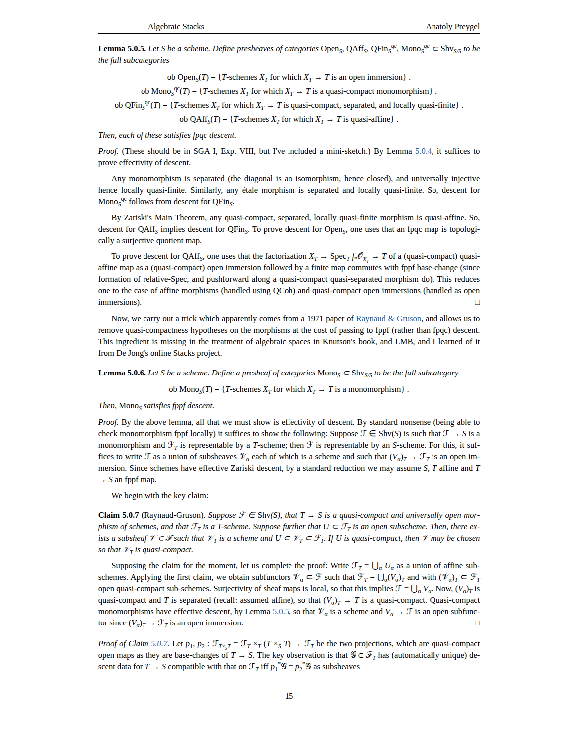Algebraic Stacks Anatoly Preygel
Lemma 5.0.5. Let S be a scheme. Define presheaves of categories OpenS, QAffS, QFinSqc, MonoSqc ⊂ ShvS/S to be the full subcategories
ob OpenS(T) = {T-schemes XT for which XT → T is an open immersion} . ob MonoSqc(T) = {T-schemes XT for which XT → T is a quasi-compact monomorphism} . ob QFinSqc(T) = {T-schemes XT for which XT → T is quasi-compact, separated, and locally quasi-finite} . ob QAffS(T) = {T-schemes XT for which XT → T is quasi-affine} .
Then, each of these satisfies fpqc descent.
Proof. (These should be in SGA I, Exp. VIII, but I've included a mini-sketch.) By Lemma 5.0.4, it suffices to prove effectivity of descent.
Any monomorphism is separated (the diagonal is an isomorphism, hence closed), and universally injective hence locally quasi-finite. Similarly, any étale morphism is separated and locally quasi-finite. So, descent for MonoSqc follows from descent for QFinS.
By Zariski's Main Theorem, any quasi-compact, separated, locally quasi-finite morphism is quasi-affine. So, descent for QAffS implies descent for QFinS. To prove descent for OpenS, one uses that an fpqc map is topologically a surjective quotient map.
To prove descent for QAffS, one uses that the factorization XT → SpecT f*𝒪XT → T of a (quasi-compact) quasi-affine map as a (quasi-compact) open immersion followed by a finite map commutes with fppf base-change (since formation of relative-Spec, and pushforward along a quasi-compact quasi-separated morphism do). This reduces one to the case of affine morphisms (handled using QCoh) and quasi-compact open immersions (handled as open immersions). □
Now, we carry out a trick which apparently comes from a 1971 paper of Raynaud & Gruson, and allows us to remove quasi-compactness hypotheses on the morphisms at the cost of passing to fppf (rather than fpqc) descent. This ingredient is missing in the treatment of algebraic spaces in Knutson's book, and LMB, and I learned of it from De Jong's online Stacks project.
Lemma 5.0.6. Let S be a scheme. Define a presheaf of categories MonoS ⊂ ShvS/S to be the full subcategory
ob MonoS(T) = {T-schemes XT for which XT → T is a monomorphism} .
Then, MonoS satisfies fppf descent.
Proof. By the above lemma, all that we must show is effectivity of descent. By standard nonsense (being able to check monomorphism fppf locally) it suffices to show the following: Suppose ℱ ∈ Shv(S) is such that ℱ → S is a monomorphism and ℱT is representable by a T-scheme; then ℱ is representable by an S-scheme. For this, it suffices to write ℱ as a union of subsheaves 𝒱α each of which is a scheme and such that (Vα)T → ℱT is an open immersion. Since schemes have effective Zariski descent, by a standard reduction we may assume S, T affine and T → S an fppf map.
We begin with the key claim:
Claim 5.0.7 (Raynaud-Gruson). Suppose ℱ ∈ Shv(S), that T → S is a quasi-compact and universally open morphism of schemes, and that ℱT is a T-scheme. Suppose further that U ⊂ ℱT is an open subscheme. Then, there exists a subsheaf 𝒱 ⊂ ℱ such that 𝒱T is a scheme and U ⊂ 𝒱T ⊂ ℱT. If U is quasi-compact, then 𝒱 may be chosen so that 𝒱T is quasi-compact.
Supposing the claim for the moment, let us complete the proof: Write ℱT = ⋃α Uα as a union of affine subschemes. Applying the first claim, we obtain subfunctors 𝒱α ⊂ ℱ such that ℱT = ⋃α(Vα)T and with (𝒱α)T ⊂ ℱT open quasi-compact sub-schemes. Surjectivity of sheaf maps is local, so that this implies ℱ = ⋃α Vα. Now, (Vα)T is quasi-compact and T is separated (recall: assumed affine), so that (Vα)T → T is a quasi-compact. Quasi-compact monomorphisms have effective descent, by Lemma 5.0.5, so that 𝒱α is a scheme and Vα → ℱ is an open subfunctor since (Vα)T → ℱT is an open immersion. □
Proof of Claim 5.0.7. Let p1, p2 : ℱT×ST = ℱT ×T (T ×S T) → ℱT be the two projections, which are quasi-compact open maps as they are base-changes of T → S. The key observation is that 𝒢 ⊂ ℱT has (automatically unique) descent data for T → S compatible with that on ℱT iff p1*𝒢 = p2*𝒢 as subsheaves
15